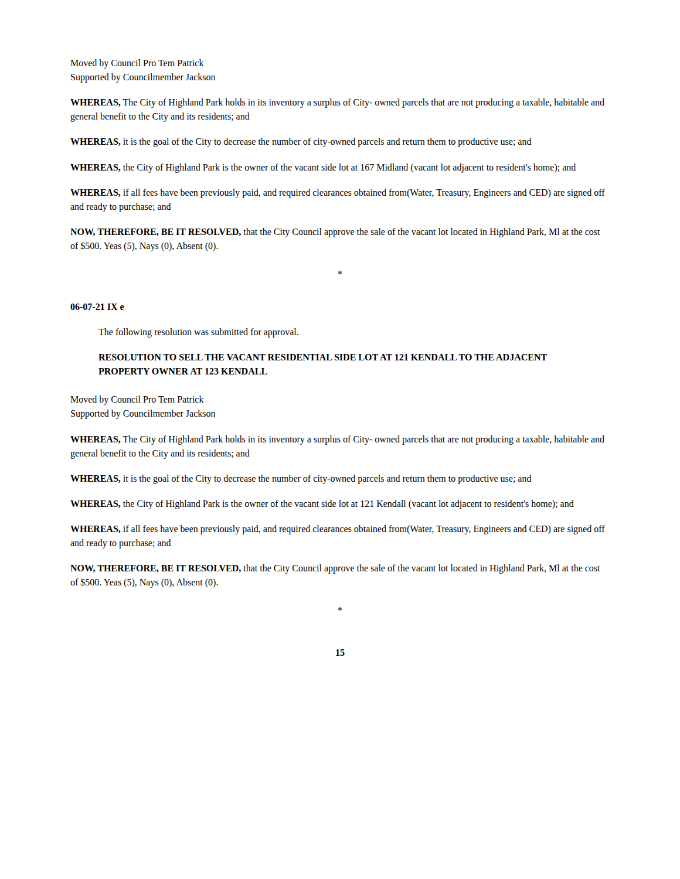Moved by Council Pro Tem Patrick
Supported by Councilmember Jackson
WHEREAS, The City of Highland Park holds in its inventory a surplus of City- owned parcels that are not producing a taxable, habitable and general benefit to the City and its residents; and
WHEREAS, it is the goal of the City to decrease the number of city-owned parcels and return them to productive use; and
WHEREAS, the City of Highland Park is the owner of the vacant side lot at 167 Midland (vacant lot adjacent to resident's home); and
WHEREAS, if all fees have been previously paid, and required clearances obtained from(Water, Treasury, Engineers and CED) are signed off and ready to purchase; and
NOW, THEREFORE, BE IT RESOLVED, that the City Council approve the sale of the vacant lot located in Highland Park, Ml at the cost of $500. Yeas (5), Nays (0), Absent (0).
*
06-07-21 IX e
The following resolution was submitted for approval.
RESOLUTION TO SELL THE VACANT RESIDENTIAL SIDE LOT AT 121 KENDALL TO THE ADJACENT PROPERTY OWNER AT 123 KENDALL
Moved by Council Pro Tem Patrick
Supported by Councilmember Jackson
WHEREAS, The City of Highland Park holds in its inventory a surplus of City- owned parcels that are not producing a taxable, habitable and general benefit to the City and its residents; and
WHEREAS, it is the goal of the City to decrease the number of city-owned parcels and return them to productive use; and
WHEREAS, the City of Highland Park is the owner of the vacant side lot at 121 Kendall (vacant lot adjacent to resident's home); and
WHEREAS, if all fees have been previously paid, and required clearances obtained from(Water, Treasury, Engineers and CED) are signed off and ready to purchase; and
NOW, THEREFORE, BE IT RESOLVED, that the City Council approve the sale of the vacant lot located in Highland Park, Ml at the cost of $500. Yeas (5), Nays (0), Absent (0).
*
15